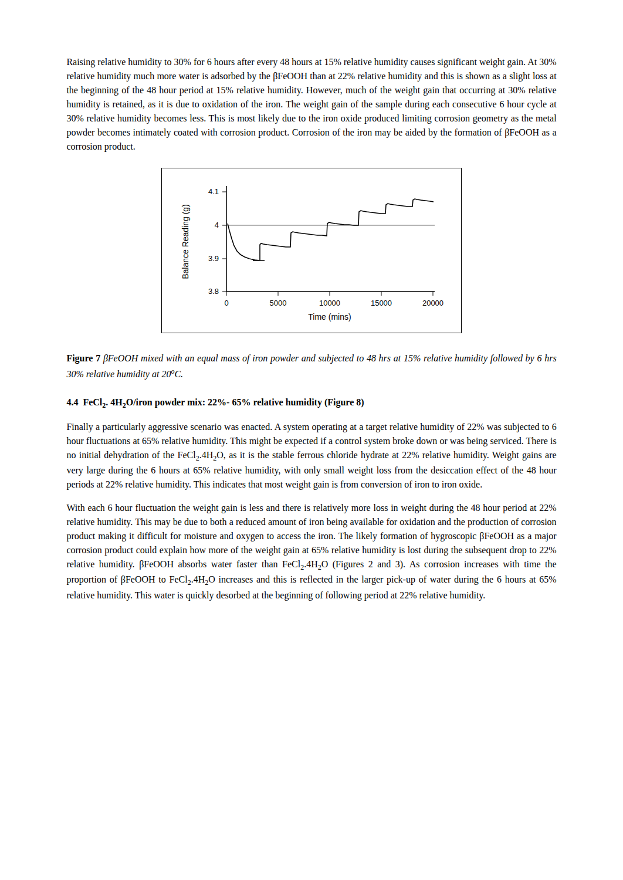Raising relative humidity to 30% for 6 hours after every 48 hours at 15% relative humidity causes significant weight gain. At 30% relative humidity much more water is adsorbed by the βFeOOH than at 22% relative humidity and this is shown as a slight loss at the beginning of the 48 hour period at 15% relative humidity. However, much of the weight gain that occurring at 30% relative humidity is retained, as it is due to oxidation of the iron. The weight gain of the sample during each consecutive 6 hour cycle at 30% relative humidity becomes less. This is most likely due to the iron oxide produced limiting corrosion geometry as the metal powder becomes intimately coated with corrosion product. Corrosion of the iron may be aided by the formation of βFeOOH as a corrosion product.
4.1 4 3.9 3.8 0 5000 10000 15000 20000 Time (mins) Balance Reading (g)
Figure 7 βFeOOH mixed with an equal mass of iron powder and subjected to 48 hrs at 15% relative humidity followed by 6 hrs 30% relative humidity at 20oC.
4.4 FeCl2. 4H2O/iron powder mix: 22%- 65% relative humidity (Figure 8)
Finally a particularly aggressive scenario was enacted. A system operating at a target relative humidity of 22% was subjected to 6 hour fluctuations at 65% relative humidity. This might be expected if a control system broke down or was being serviced. There is no initial dehydration of the FeCl2.4H2O, as it is the stable ferrous chloride hydrate at 22% relative humidity. Weight gains are very large during the 6 hours at 65% relative humidity, with only small weight loss from the desiccation effect of the 48 hour periods at 22% relative humidity. This indicates that most weight gain is from conversion of iron to iron oxide.
With each 6 hour fluctuation the weight gain is less and there is relatively more loss in weight during the 48 hour period at 22% relative humidity. This may be due to both a reduced amount of iron being available for oxidation and the production of corrosion product making it difficult for moisture and oxygen to access the iron. The likely formation of hygroscopic βFeOOH as a major corrosion product could explain how more of the weight gain at 65% relative humidity is lost during the subsequent drop to 22% relative humidity. βFeOOH absorbs water faster than FeCl2.4H2O (Figures 2 and 3). As corrosion increases with time the proportion of βFeOOH to FeCl2.4H2O increases and this is reflected in the larger pick-up of water during the 6 hours at 65% relative humidity. This water is quickly desorbed at the beginning of following period at 22% relative humidity.